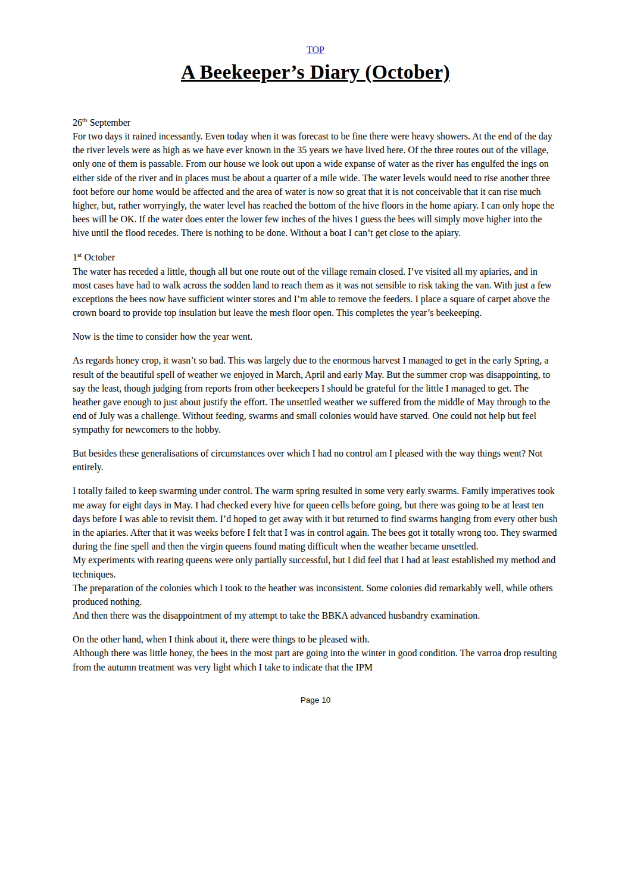TOP
A Beekeeper’s Diary (October)
26th September
For two days it rained incessantly. Even today when it was forecast to be fine there were heavy showers. At the end of the day the river levels were as high as we have ever known in the 35 years we have lived here. Of the three routes out of the village, only one of them is passable. From our house we look out upon a wide expanse of water as the river has engulfed the ings on either side of the river and in places must be about a quarter of a mile wide. The water levels would need to rise another three foot before our home would be affected and the area of water is now so great that it is not conceivable that it can rise much higher, but, rather worryingly, the water level has reached the bottom of the hive floors in the home apiary. I can only hope the bees will be OK. If the water does enter the lower few inches of the hives I guess the bees will simply move higher into the hive until the flood recedes. There is nothing to be done. Without a boat I can’t get close to the apiary.
1st October
The water has receded a little, though all but one route out of the village remain closed. I’ve visited all my apiaries, and in most cases have had to walk across the sodden land to reach them as it was not sensible to risk taking the van. With just a few exceptions the bees now have sufficient winter stores and I’m able to remove the feeders. I place a square of carpet above the crown board to provide top insulation but leave the mesh floor open. This completes the year’s beekeeping.
Now is the time to consider how the year went.
As regards honey crop, it wasn’t so bad. This was largely due to the enormous harvest I managed to get in the early Spring, a result of the beautiful spell of weather we enjoyed in March, April and early May. But the summer crop was disappointing, to say the least, though judging from reports from other beekeepers I should be grateful for the little I managed to get. The heather gave enough to just about justify the effort. The unsettled weather we suffered from the middle of May through to the end of July was a challenge. Without feeding, swarms and small colonies would have starved. One could not help but feel sympathy for newcomers to the hobby.
But besides these generalisations of circumstances over which I had no control am I pleased with the way things went? Not entirely.
I totally failed to keep swarming under control. The warm spring resulted in some very early swarms. Family imperatives took me away for eight days in May. I had checked every hive for queen cells before going, but there was going to be at least ten days before I was able to revisit them. I’d hoped to get away with it but returned to find swarms hanging from every other bush in the apiaries. After that it was weeks before I felt that I was in control again. The bees got it totally wrong too. They swarmed during the fine spell and then the virgin queens found mating difficult when the weather became unsettled.
My experiments with rearing queens were only partially successful, but I did feel that I had at least established my method and techniques.
The preparation of the colonies which I took to the heather was inconsistent. Some colonies did remarkably well, while others produced nothing.
And then there was the disappointment of my attempt to take the BBKA advanced husbandry examination.
On the other hand, when I think about it, there were things to be pleased with.
Although there was little honey, the bees in the most part are going into the winter in good condition. The varroa drop resulting from the autumn treatment was very light which I take to indicate that the IPM
Page 10